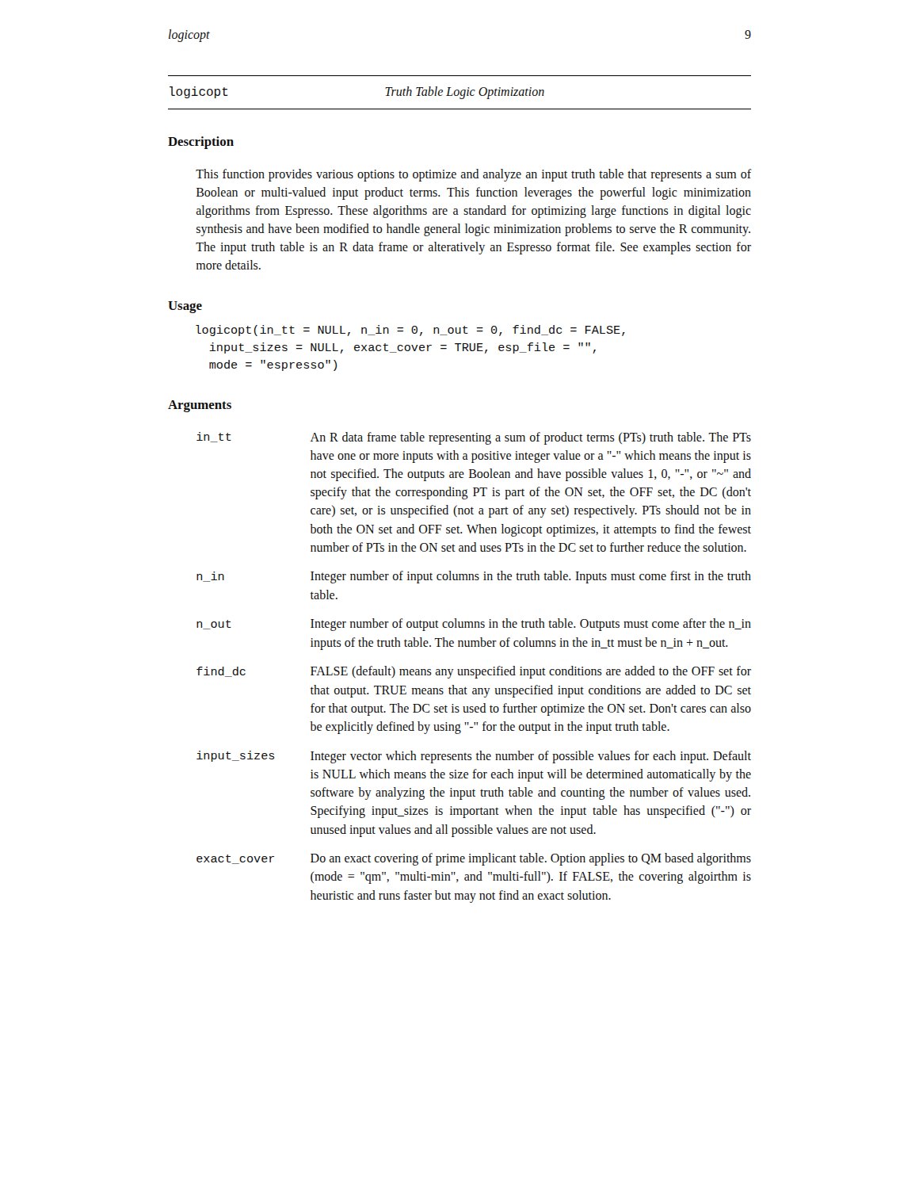logicopt 9
logicopt Truth Table Logic Optimization
Description
This function provides various options to optimize and analyze an input truth table that represents a sum of Boolean or multi-valued input product terms. This function leverages the powerful logic minimization algorithms from Espresso. These algorithms are a standard for optimizing large functions in digital logic synthesis and have been modified to handle general logic minimization problems to serve the R community. The input truth table is an R data frame or alteratively an Espresso format file. See examples section for more details.
Usage
logicopt(in_tt = NULL, n_in = 0, n_out = 0, find_dc = FALSE,
  input_sizes = NULL, exact_cover = TRUE, esp_file = "",
  mode = "espresso")
Arguments
in_tt
An R data frame table representing a sum of product terms (PTs) truth table. The PTs have one or more inputs with a positive integer value or a "-" which means the input is not specified. The outputs are Boolean and have possible values 1, 0, "-", or "~" and specify that the corresponding PT is part of the ON set, the OFF set, the DC (don't care) set, or is unspecified (not a part of any set) respectively. PTs should not be in both the ON set and OFF set. When logicopt optimizes, it attempts to find the fewest number of PTs in the ON set and uses PTs in the DC set to further reduce the solution.
n_in
Integer number of input columns in the truth table. Inputs must come first in the truth table.
n_out
Integer number of output columns in the truth table. Outputs must come after the n_in inputs of the truth table. The number of columns in the in_tt must be n_in + n_out.
find_dc
FALSE (default) means any unspecified input conditions are added to the OFF set for that output. TRUE means that any unspecified input conditions are added to DC set for that output. The DC set is used to further optimize the ON set. Don't cares can also be explicitly defined by using "-" for the output in the input truth table.
input_sizes
Integer vector which represents the number of possible values for each input. Default is NULL which means the size for each input will be determined automatically by the software by analyzing the input truth table and counting the number of values used. Specifying input_sizes is important when the input table has unspecified ("-") or unused input values and all possible values are not used.
exact_cover
Do an exact covering of prime implicant table. Option applies to QM based algorithms (mode = "qm", "multi-min", and "multi-full"). If FALSE, the covering algoirthm is heuristic and runs faster but may not find an exact solution.